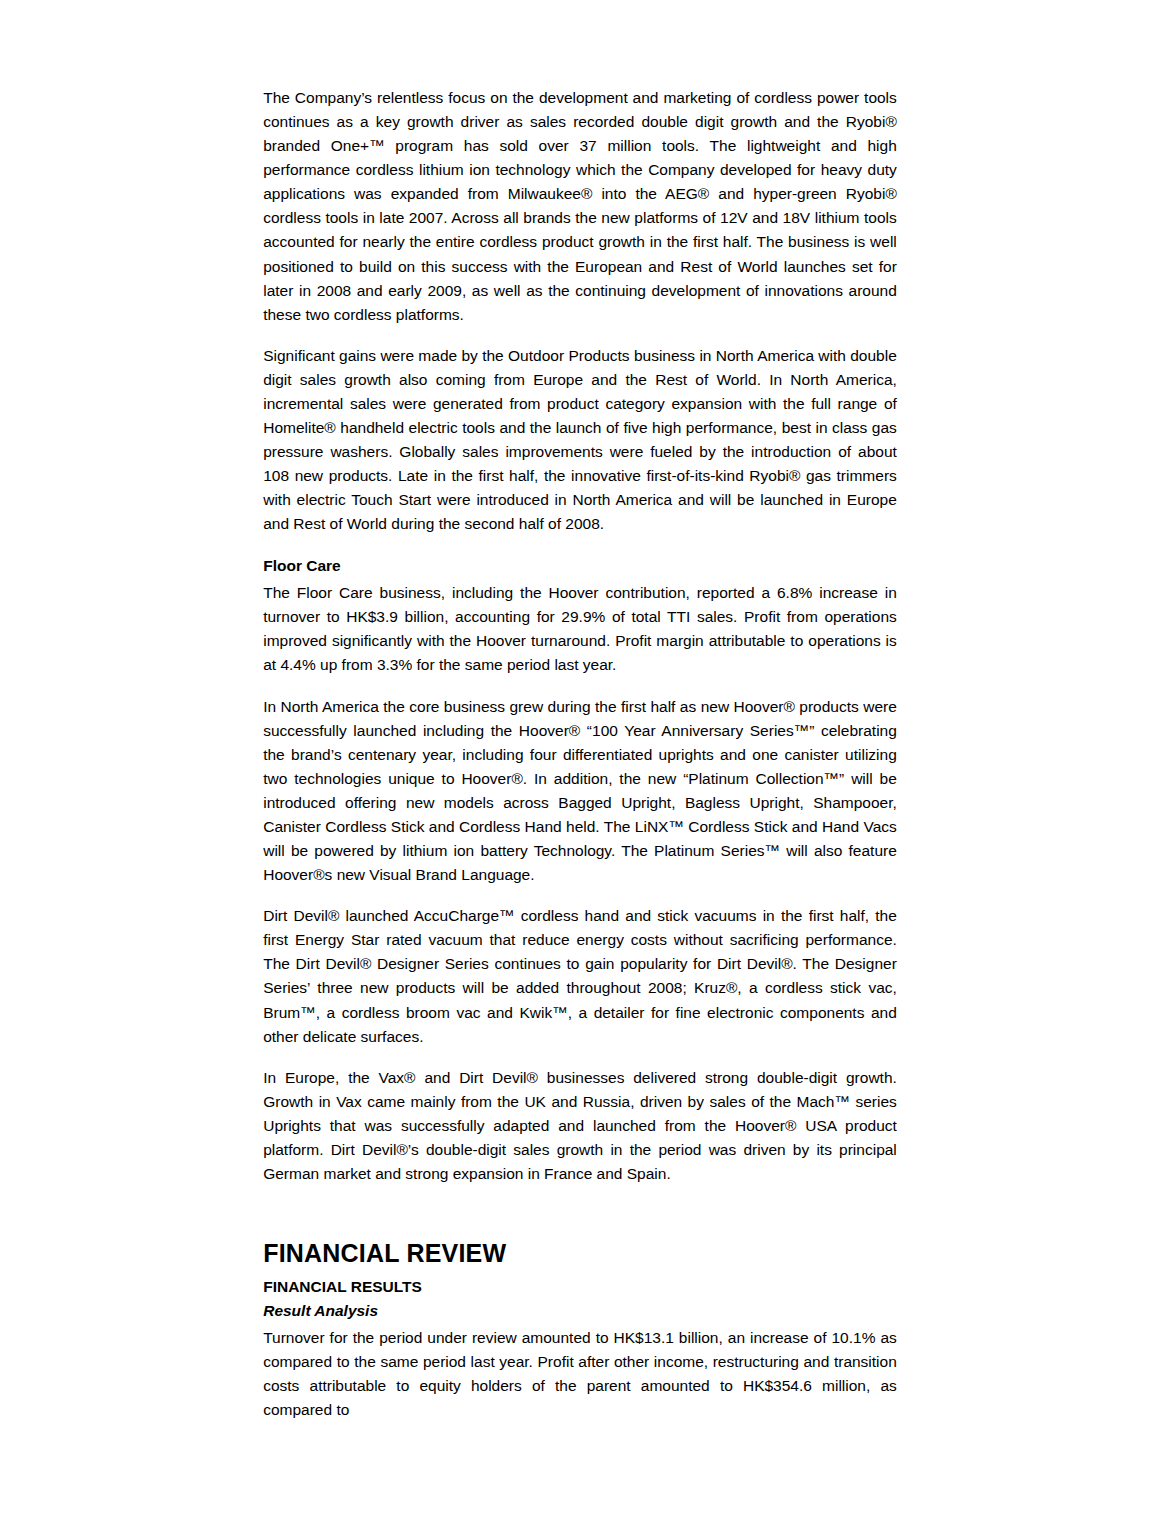The Company’s relentless focus on the development and marketing of cordless power tools continues as a key growth driver as sales recorded double digit growth and the Ryobi® branded One+™ program has sold over 37 million tools. The lightweight and high performance cordless lithium ion technology which the Company developed for heavy duty applications was expanded from Milwaukee® into the AEG® and hyper-green Ryobi® cordless tools in late 2007. Across all brands the new platforms of 12V and 18V lithium tools accounted for nearly the entire cordless product growth in the first half. The business is well positioned to build on this success with the European and Rest of World launches set for later in 2008 and early 2009, as well as the continuing development of innovations around these two cordless platforms.
Significant gains were made by the Outdoor Products business in North America with double digit sales growth also coming from Europe and the Rest of World. In North America, incremental sales were generated from product category expansion with the full range of Homelite® handheld electric tools and the launch of five high performance, best in class gas pressure washers. Globally sales improvements were fueled by the introduction of about 108 new products. Late in the first half, the innovative first-of-its-kind Ryobi® gas trimmers with electric Touch Start were introduced in North America and will be launched in Europe and Rest of World during the second half of 2008.
Floor Care
The Floor Care business, including the Hoover contribution, reported a 6.8% increase in turnover to HK$3.9 billion, accounting for 29.9% of total TTI sales. Profit from operations improved significantly with the Hoover turnaround. Profit margin attributable to operations is at 4.4% up from 3.3% for the same period last year.
In North America the core business grew during the first half as new Hoover® products were successfully launched including the Hoover® “100 Year Anniversary Series™” celebrating the brand’s centenary year, including four differentiated uprights and one canister utilizing two technologies unique to Hoover®. In addition, the new “Platinum Collection™” will be introduced offering new models across Bagged Upright, Bagless Upright, Shampooer, Canister Cordless Stick and Cordless Hand held. The LiNX™ Cordless Stick and Hand Vacs will be powered by lithium ion battery Technology. The Platinum Series™ will also feature Hoover®s new Visual Brand Language.
Dirt Devil® launched AccuCharge™ cordless hand and stick vacuums in the first half, the first Energy Star rated vacuum that reduce energy costs without sacrificing performance. The Dirt Devil® Designer Series continues to gain popularity for Dirt Devil®. The Designer Series’ three new products will be added throughout 2008; Kruz®, a cordless stick vac, Brum™, a cordless broom vac and Kwik™, a detailer for fine electronic components and other delicate surfaces.
In Europe, the Vax® and Dirt Devil® businesses delivered strong double-digit growth. Growth in Vax came mainly from the UK and Russia, driven by sales of the Mach™ series Uprights that was successfully adapted and launched from the Hoover® USA product platform. Dirt Devil®’s double-digit sales growth in the period was driven by its principal German market and strong expansion in France and Spain.
FINANCIAL REVIEW
FINANCIAL RESULTS
Result Analysis
Turnover for the period under review amounted to HK$13.1 billion, an increase of 10.1% as compared to the same period last year. Profit after other income, restructuring and transition costs attributable to equity holders of the parent amounted to HK$354.6 million, as compared to